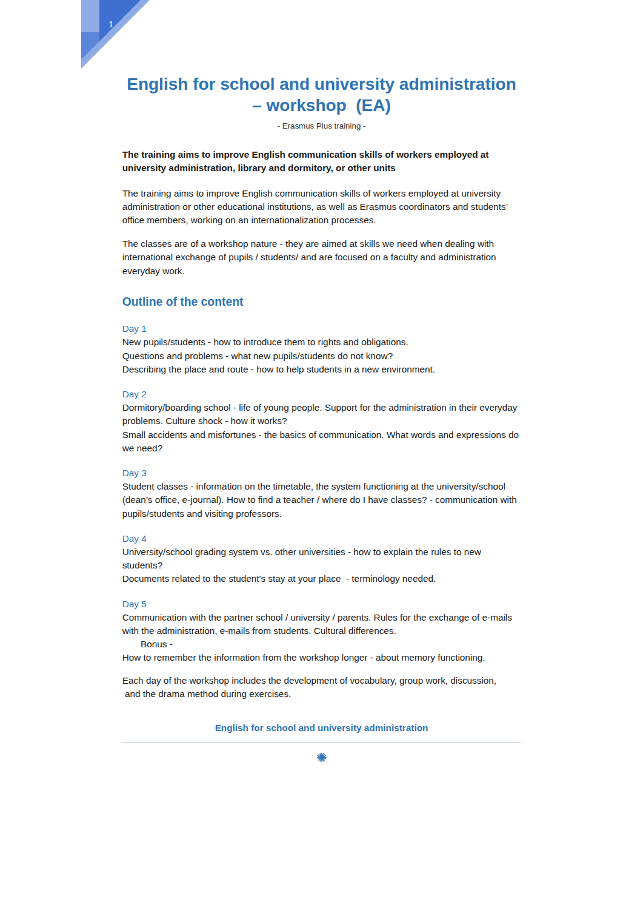1
English for school and university administration
– workshop (EA)
- Erasmus Plus training -
The training aims to improve English communication skills of workers employed at university administration, library and dormitory, or other units
The training aims to improve English communication skills of workers employed at university administration or other educational institutions, as well as Erasmus coordinators and students’ office members, working on an internationalization processes.
The classes are of a workshop nature - they are aimed at skills we need when dealing with international exchange of pupils / students/ and are focused on a faculty and administration everyday work.
Outline of the content
Day 1
New pupils/students - how to introduce them to rights and obligations.
Questions and problems - what new pupils/students do not know?
Describing the place and route - how to help students in a new environment.
Day 2
Dormitory/boarding school - life of young people. Support for the administration in their everyday problems. Culture shock - how it works?
Small accidents and misfortunes - the basics of communication. What words and expressions do we need?
Day 3
Student classes - information on the timetable, the system functioning at the university/school (dean's office, e-journal). How to find a teacher / where do I have classes? - communication with pupils/students and visiting professors.
Day 4
University/school grading system vs. other universities - how to explain the rules to new students?
Documents related to the student's stay at your place - terminology needed.
Day 5
Communication with the partner school / university / parents. Rules for the exchange of e-mails with the administration, e-mails from students. Cultural differences.
Bonus -
How to remember the information from the workshop longer - about memory functioning.
Each day of the workshop includes the development of vocabulary, group work, discussion,
and the drama method during exercises.
English for school and university administration
✺